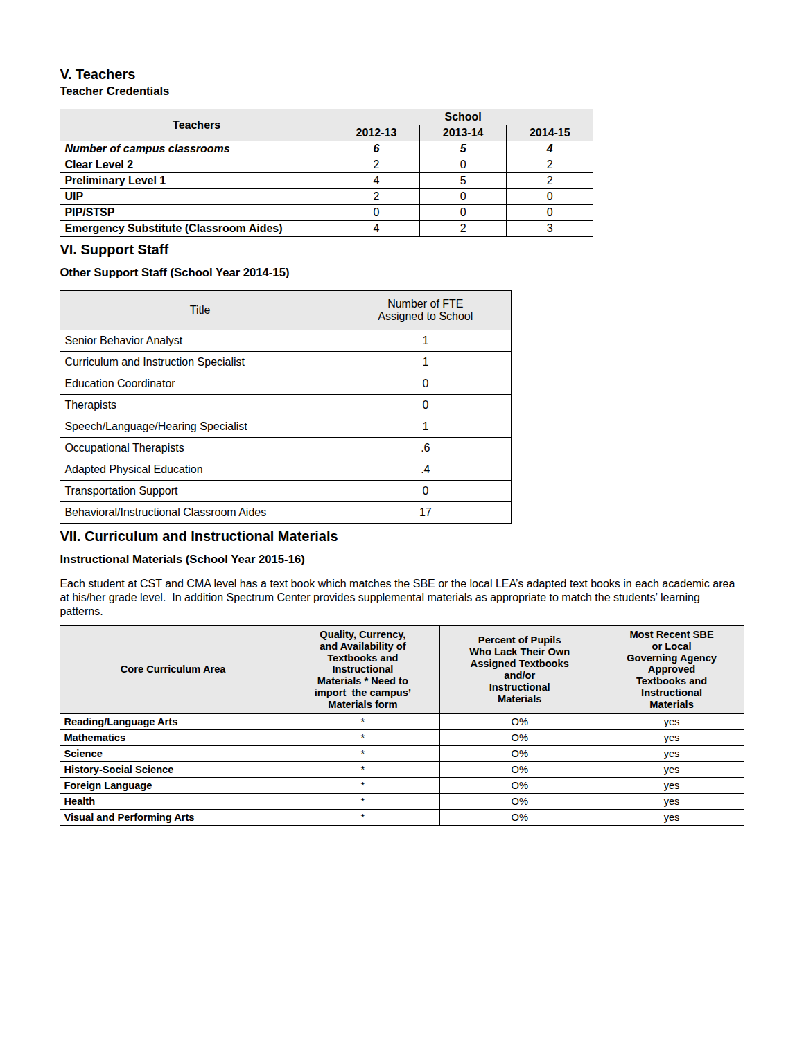V. Teachers
Teacher Credentials
| Teachers | School |
| --- | --- |
| 2012-13 | 2013-14 | 2014-15 |
| Number of campus classrooms | 6 | 5 | 4 |
| Clear Level 2 | 2 | 0 | 2 |
| Preliminary Level 1 | 4 | 5 | 2 |
| UIP | 2 | 0 | 0 |
| PIP/STSP | 0 | 0 | 0 |
| Emergency Substitute (Classroom Aides) | 4 | 2 | 3 |
VI. Support Staff
Other Support Staff (School Year 2014-15)
| Title | Number of FTE Assigned to School |
| --- | --- |
| Senior Behavior Analyst | 1 |
| Curriculum and Instruction Specialist | 1 |
| Education Coordinator | 0 |
| Therapists | 0 |
| Speech/Language/Hearing Specialist | 1 |
| Occupational Therapists | .6 |
| Adapted Physical Education | .4 |
| Transportation Support | 0 |
| Behavioral/Instructional Classroom Aides | 17 |
VII. Curriculum and Instructional Materials
Instructional Materials (School Year 2015-16)
Each student at CST and CMA level has a text book which matches the SBE or the local LEA’s adapted text books in each academic area at his/her grade level. In addition Spectrum Center provides supplemental materials as appropriate to match the students’ learning patterns.
| Core Curriculum Area | Quality, Currency, and Availability of Textbooks and Instructional Materials * Need to import the campus’ Materials form | Percent of Pupils Who Lack Their Own Assigned Textbooks and/or Instructional Materials | Most Recent SBE or Local Governing Agency Approved Textbooks and Instructional Materials |
| --- | --- | --- | --- |
| Reading/Language Arts | * | O% | yes |
| Mathematics | * | O% | yes |
| Science | * | O% | yes |
| History-Social Science | * | O% | yes |
| Foreign Language | * | O% | yes |
| Health | * | O% | yes |
| Visual and Performing Arts | * | O% | yes |